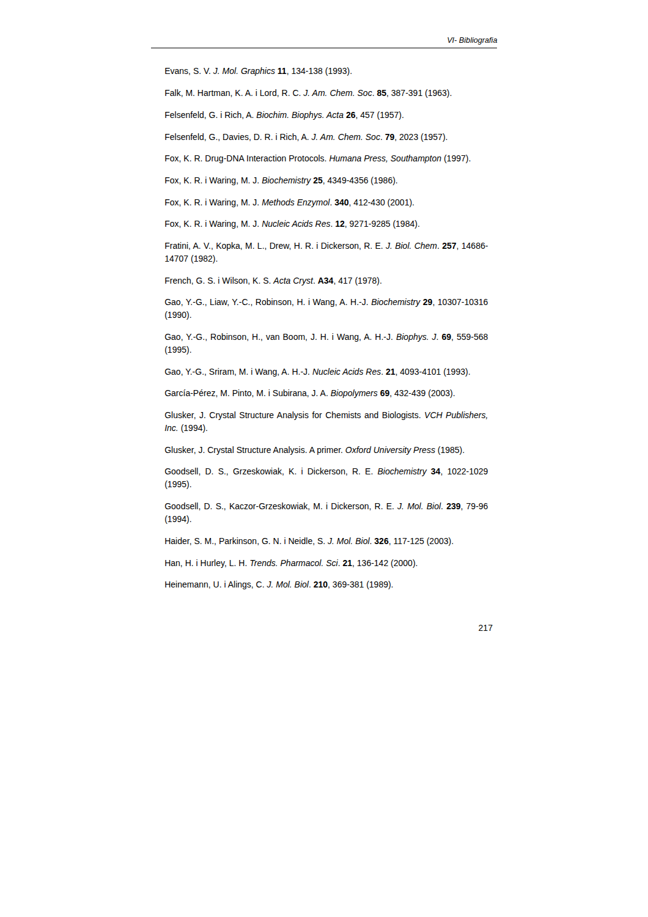VI- Bibliografia
Evans, S. V. J. Mol. Graphics 11, 134-138 (1993).
Falk, M. Hartman, K. A. i Lord, R. C. J. Am. Chem. Soc. 85, 387-391 (1963).
Felsenfeld, G. i Rich, A. Biochim. Biophys. Acta 26, 457 (1957).
Felsenfeld, G., Davies, D. R. i Rich, A. J. Am. Chem. Soc. 79, 2023 (1957).
Fox, K. R. Drug-DNA Interaction Protocols. Humana Press, Southampton (1997).
Fox, K. R. i Waring, M. J. Biochemistry 25, 4349-4356 (1986).
Fox, K. R. i Waring, M. J. Methods Enzymol. 340, 412-430 (2001).
Fox, K. R. i Waring, M. J. Nucleic Acids Res. 12, 9271-9285 (1984).
Fratini, A. V., Kopka, M. L., Drew, H. R. i Dickerson, R. E. J. Biol. Chem. 257, 14686-14707 (1982).
French, G. S. i Wilson, K. S. Acta Cryst. A34, 417 (1978).
Gao, Y.-G., Liaw, Y.-C., Robinson, H. i Wang, A. H.-J. Biochemistry 29, 10307-10316 (1990).
Gao, Y.-G., Robinson, H., van Boom, J. H. i Wang, A. H.-J. Biophys. J. 69, 559-568 (1995).
Gao, Y.-G., Sriram, M. i Wang, A. H.-J. Nucleic Acids Res. 21, 4093-4101 (1993).
García-Pérez, M. Pinto, M. i Subirana, J. A. Biopolymers 69, 432-439 (2003).
Glusker, J. Crystal Structure Analysis for Chemists and Biologists. VCH Publishers, Inc. (1994).
Glusker, J. Crystal Structure Analysis. A primer. Oxford University Press (1985).
Goodsell, D. S., Grzeskowiak, K. i Dickerson, R. E. Biochemistry 34, 1022-1029 (1995).
Goodsell, D. S., Kaczor-Grzeskowiak, M. i Dickerson, R. E. J. Mol. Biol. 239, 79-96 (1994).
Haider, S. M., Parkinson, G. N. i Neidle, S. J. Mol. Biol. 326, 117-125 (2003).
Han, H. i Hurley, L. H. Trends. Pharmacol. Sci. 21, 136-142 (2000).
Heinemann, U. i Alings, C. J. Mol. Biol. 210, 369-381 (1989).
217